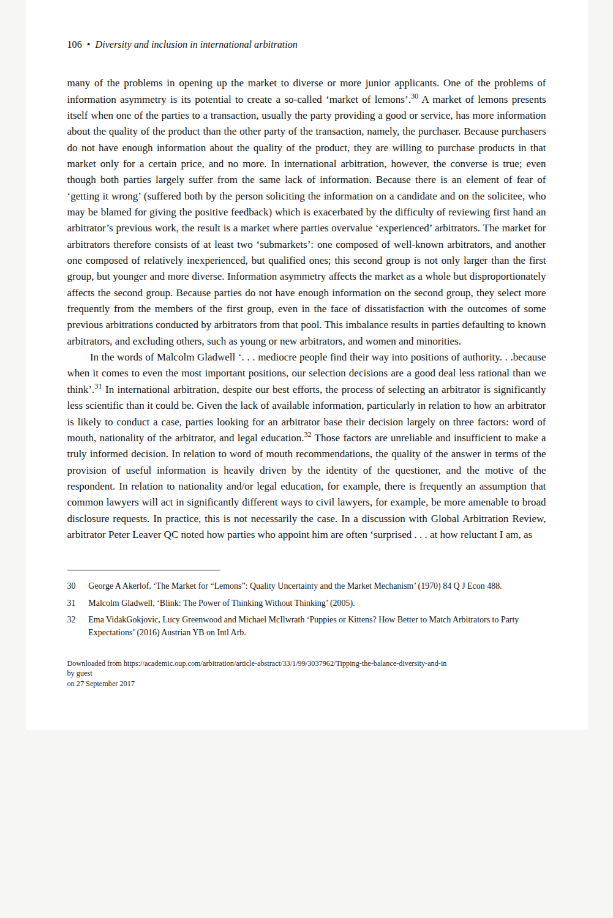106 • Diversity and inclusion in international arbitration
many of the problems in opening up the market to diverse or more junior applicants. One of the problems of information asymmetry is its potential to create a so-called ‘market of lemons’.30 A market of lemons presents itself when one of the parties to a transaction, usually the party providing a good or service, has more information about the quality of the product than the other party of the transaction, namely, the purchaser. Because purchasers do not have enough information about the quality of the product, they are willing to purchase products in that market only for a certain price, and no more. In international arbitration, however, the converse is true; even though both parties largely suffer from the same lack of information. Because there is an element of fear of ‘getting it wrong’ (suffered both by the person soliciting the information on a candidate and on the solicitee, who may be blamed for giving the positive feedback) which is exacerbated by the difficulty of reviewing first hand an arbitrator’s previous work, the result is a market where parties overvalue ‘experienced’ arbitrators. The market for arbitrators therefore consists of at least two ‘submarkets’: one composed of well-known arbitrators, and another one composed of relatively inexperienced, but qualified ones; this second group is not only larger than the first group, but younger and more diverse. Information asymmetry affects the market as a whole but disproportionately affects the second group. Because parties do not have enough information on the second group, they select more frequently from the members of the first group, even in the face of dissatisfaction with the outcomes of some previous arbitrations conducted by arbitrators from that pool. This imbalance results in parties defaulting to known arbitrators, and excluding others, such as young or new arbitrators, and women and minorities.
In the words of Malcolm Gladwell ‘. . . mediocre people find their way into positions of authority. . .because when it comes to even the most important positions, our selection decisions are a good deal less rational than we think’.31 In international arbitration, despite our best efforts, the process of selecting an arbitrator is significantly less scientific than it could be. Given the lack of available information, particularly in relation to how an arbitrator is likely to conduct a case, parties looking for an arbitrator base their decision largely on three factors: word of mouth, nationality of the arbitrator, and legal education.32 Those factors are unreliable and insufficient to make a truly informed decision. In relation to word of mouth recommendations, the quality of the answer in terms of the provision of useful information is heavily driven by the identity of the questioner, and the motive of the respondent. In relation to nationality and/or legal education, for example, there is frequently an assumption that common lawyers will act in significantly different ways to civil lawyers, for example, be more amenable to broad disclosure requests. In practice, this is not necessarily the case. In a discussion with Global Arbitration Review, arbitrator Peter Leaver QC noted how parties who appoint him are often ‘surprised . . . at how reluctant I am, as
30 George A Akerlof, ‘The Market for “Lemons”: Quality Uncertainty and the Market Mechanism’ (1970) 84 Q J Econ 488.
31 Malcolm Gladwell, ‘Blink: The Power of Thinking Without Thinking’ (2005).
32 Ema VidakGokjovic, Lucy Greenwood and Michael McIlwrath ‘Puppies or Kittens? How Better to Match Arbitrators to Party Expectations’ (2016) Austrian YB on Intl Arb.
Downloaded from https://academic.oup.com/arbitration/article-abstract/33/1/99/3037962/Tipping-the-balance-diversity-and-in
by guest
on 27 September 2017